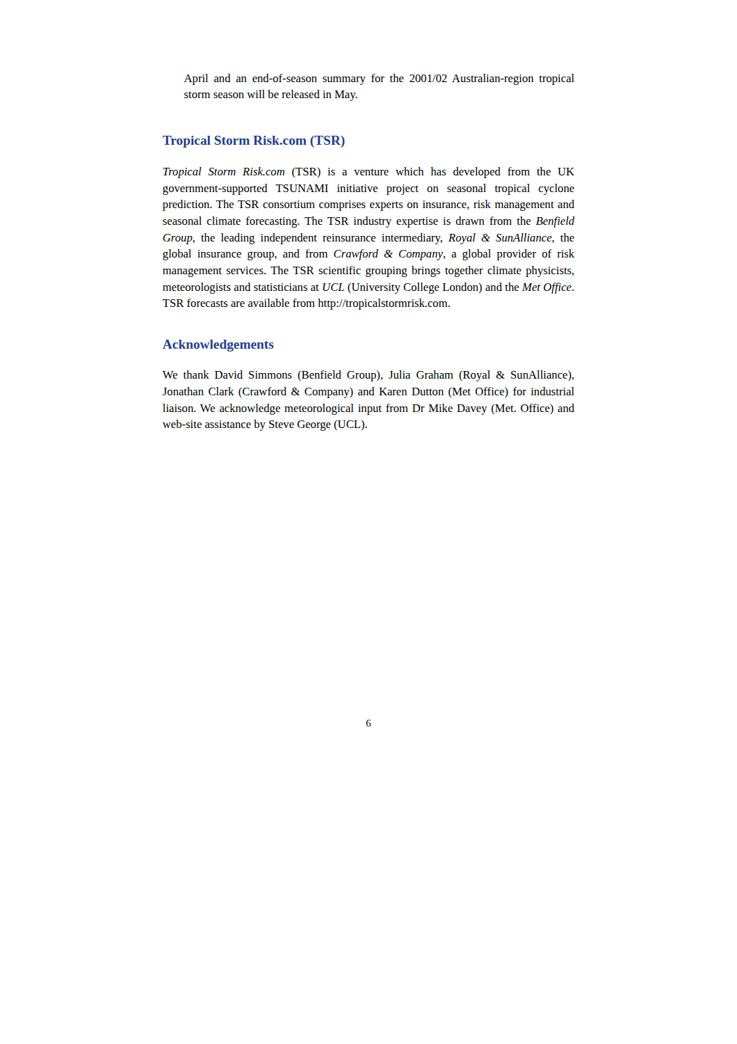April and an end-of-season summary for the 2001/02 Australian-region tropical storm season will be released in May.
Tropical Storm Risk.com (TSR)
Tropical Storm Risk.com (TSR) is a venture which has developed from the UK government-supported TSUNAMI initiative project on seasonal tropical cyclone prediction. The TSR consortium comprises experts on insurance, risk management and seasonal climate forecasting. The TSR industry expertise is drawn from the Benfield Group, the leading independent reinsurance intermediary, Royal & SunAlliance, the global insurance group, and from Crawford & Company, a global provider of risk management services. The TSR scientific grouping brings together climate physicists, meteorologists and statisticians at UCL (University College London) and the Met Office. TSR forecasts are available from http://tropicalstormrisk.com.
Acknowledgements
We thank David Simmons (Benfield Group), Julia Graham (Royal & SunAlliance), Jonathan Clark (Crawford & Company) and Karen Dutton (Met Office) for industrial liaison. We acknowledge meteorological input from Dr Mike Davey (Met. Office) and web-site assistance by Steve George (UCL).
6